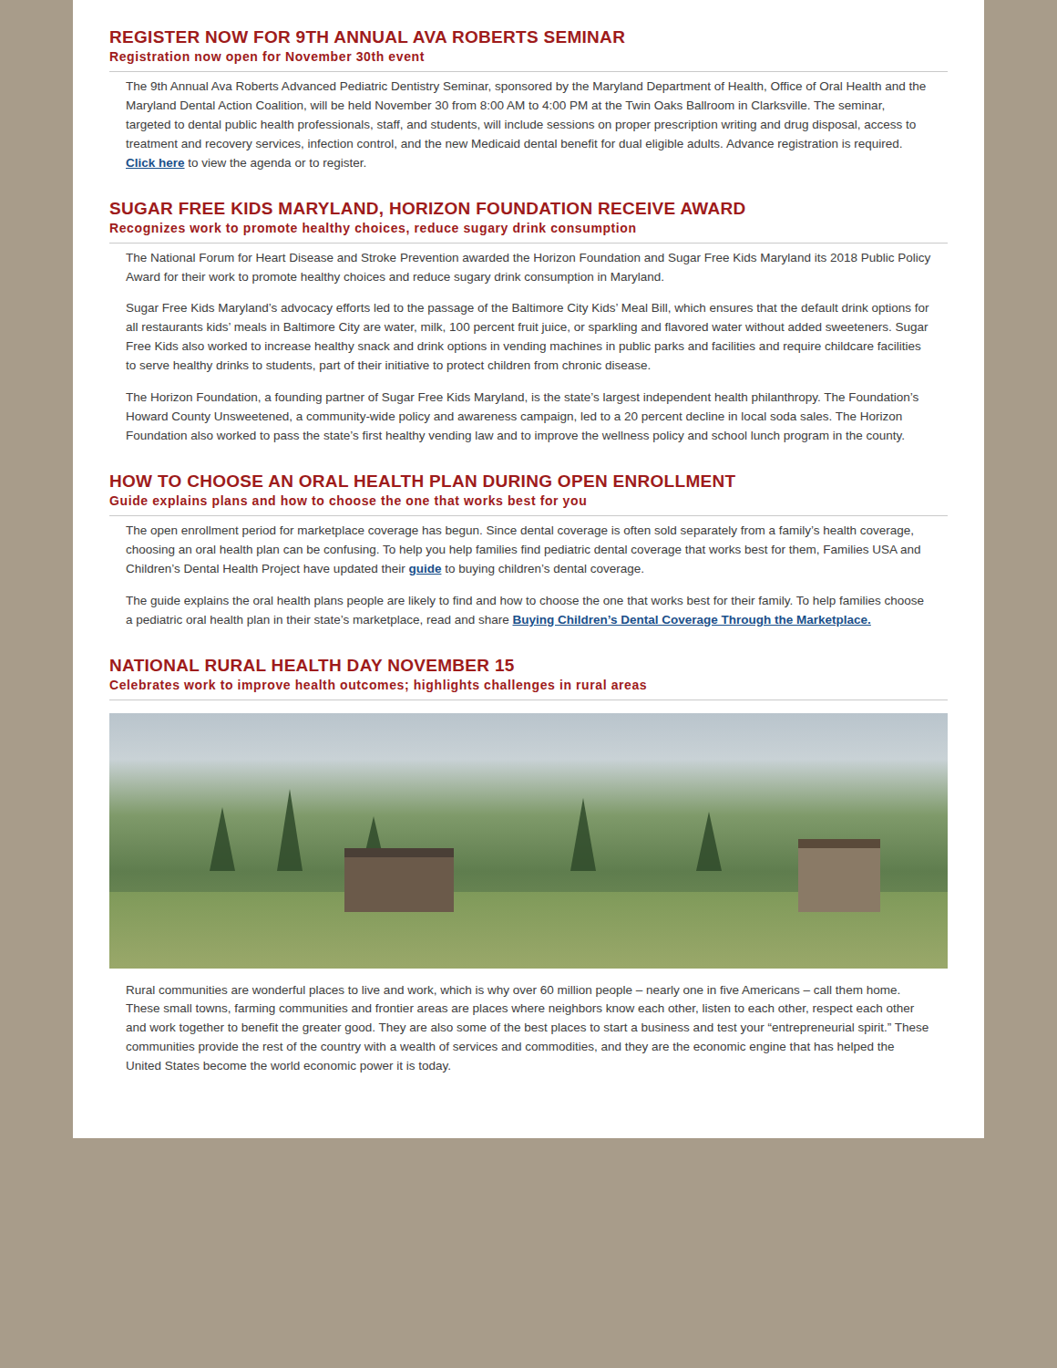REGISTER NOW FOR 9TH ANNUAL AVA ROBERTS SEMINAR
Registration now open for November 30th event
The 9th Annual Ava Roberts Advanced Pediatric Dentistry Seminar, sponsored by the Maryland Department of Health, Office of Oral Health and the Maryland Dental Action Coalition, will be held November 30 from 8:00 AM to 4:00 PM at the Twin Oaks Ballroom in Clarksville. The seminar, targeted to dental public health professionals, staff, and students, will include sessions on proper prescription writing and drug disposal, access to treatment and recovery services, infection control, and the new Medicaid dental benefit for dual eligible adults. Advance registration is required. Click here to view the agenda or to register.
SUGAR FREE KIDS MARYLAND, HORIZON FOUNDATION RECEIVE AWARD
Recognizes work to promote healthy choices, reduce sugary drink consumption
The National Forum for Heart Disease and Stroke Prevention awarded the Horizon Foundation and Sugar Free Kids Maryland its 2018 Public Policy Award for their work to promote healthy choices and reduce sugary drink consumption in Maryland.
Sugar Free Kids Maryland’s advocacy efforts led to the passage of the Baltimore City Kids’ Meal Bill, which ensures that the default drink options for all restaurants kids’ meals in Baltimore City are water, milk, 100 percent fruit juice, or sparkling and flavored water without added sweeteners. Sugar Free Kids also worked to increase healthy snack and drink options in vending machines in public parks and facilities and require childcare facilities to serve healthy drinks to students, part of their initiative to protect children from chronic disease.
The Horizon Foundation, a founding partner of Sugar Free Kids Maryland, is the state’s largest independent health philanthropy. The Foundation’s Howard County Unsweetened, a community-wide policy and awareness campaign, led to a 20 percent decline in local soda sales. The Horizon Foundation also worked to pass the state’s first healthy vending law and to improve the wellness policy and school lunch program in the county.
HOW TO CHOOSE AN ORAL HEALTH PLAN DURING OPEN ENROLLMENT
Guide explains plans and how to choose the one that works best for you
The open enrollment period for marketplace coverage has begun. Since dental coverage is often sold separately from a family’s health coverage, choosing an oral health plan can be confusing. To help you help families find pediatric dental coverage that works best for them, Families USA and Children’s Dental Health Project have updated their guide to buying children’s dental coverage.
The guide explains the oral health plans people are likely to find and how to choose the one that works best for their family. To help families choose a pediatric oral health plan in their state’s marketplace, read and share Buying Children’s Dental Coverage Through the Marketplace.
NATIONAL RURAL HEALTH DAY NOVEMBER 15
Celebrates work to improve health outcomes; highlights challenges in rural areas
Rural communities are wonderful places to live and work, which is why over 60 million people – nearly one in five Americans – call them home. These small towns, farming communities and frontier areas are places where neighbors know each other, listen to each other, respect each other and work together to benefit the greater good. They are also some of the best places to start a business and test your “entrepreneurial spirit.” These communities provide the rest of the country with a wealth of services and commodities, and they are the economic engine that has helped the United States become the world economic power it is today.